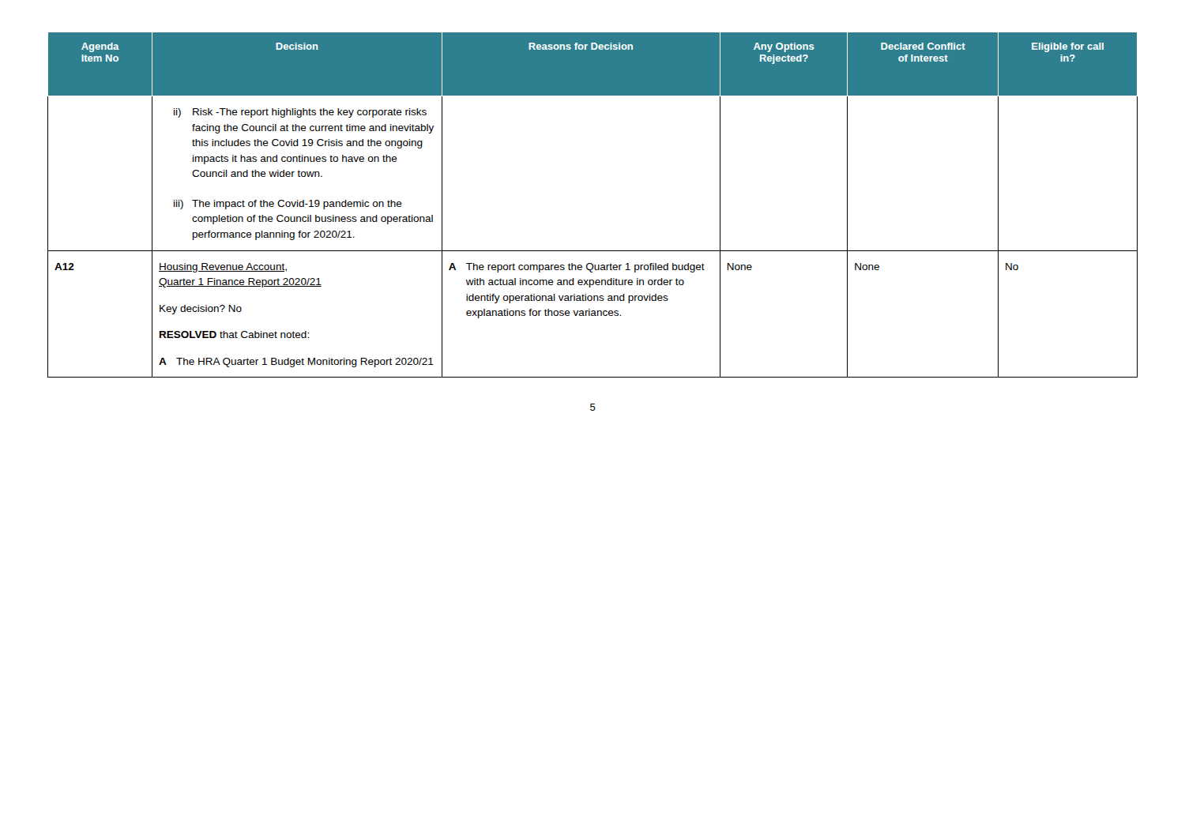| Agenda Item No | Decision | Reasons for Decision | Any Options Rejected? | Declared Conflict of Interest | Eligible for call in? |
| --- | --- | --- | --- | --- | --- |
| | ii) Risk -The report highlights the key corporate risks facing the Council at the current time and inevitably this includes the Covid 19 Crisis and the ongoing impacts it has and continues to have on the Council and the wider town. iii) The impact of the Covid-19 pandemic on the completion of the Council business and operational performance planning for 2020/21. | | | | |
| A12 | Housing Revenue Account, Quarter 1 Finance Report 2020/21 Key decision? No RESOLVED that Cabinet noted: A The HRA Quarter 1 Budget Monitoring Report 2020/21 | A The report compares the Quarter 1 profiled budget with actual income and expenditure in order to identify operational variations and provides explanations for those variances. | None | None | No |
5